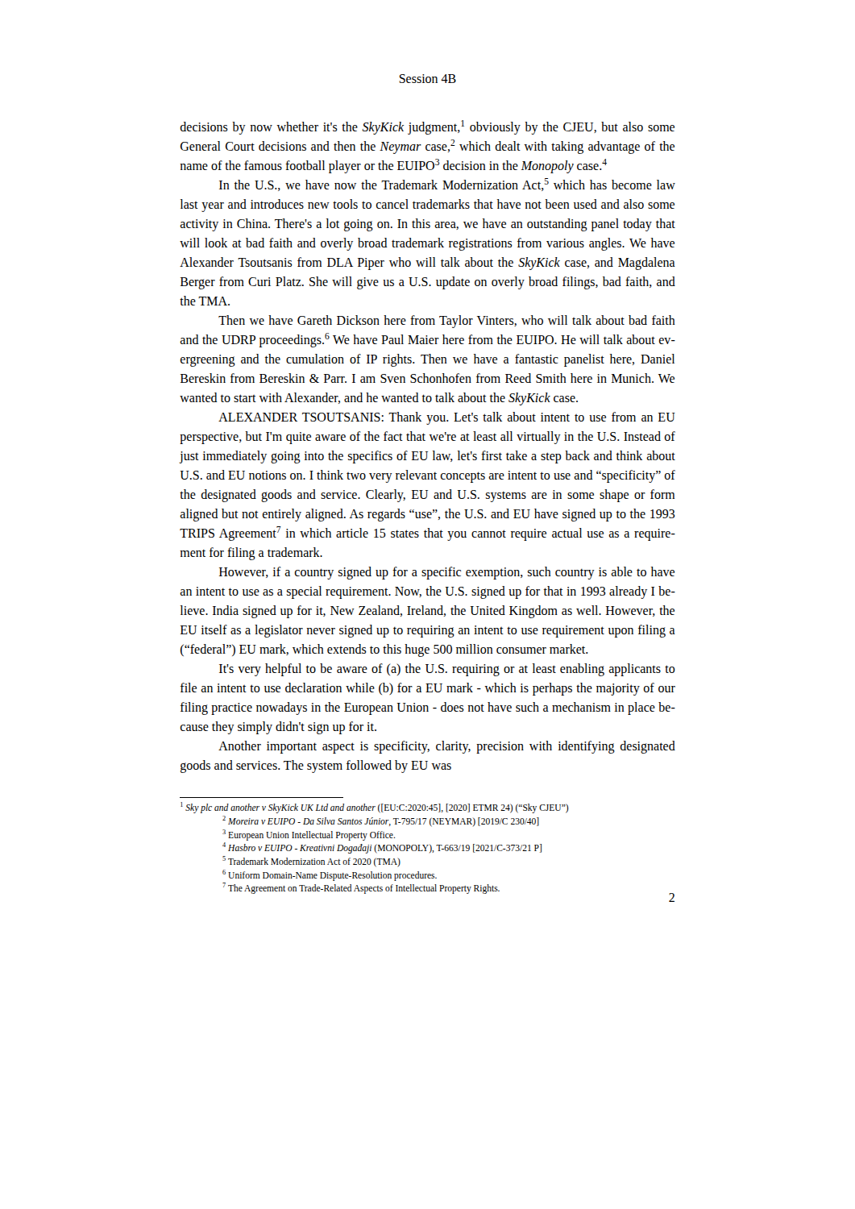Session 4B
decisions by now whether it's the SkyKick judgment,1 obviously by the CJEU, but also some General Court decisions and then the Neymar case,2 which dealt with taking advantage of the name of the famous football player or the EUIPO3 decision in the Monopoly case.4
In the U.S., we have now the Trademark Modernization Act,5 which has become law last year and introduces new tools to cancel trademarks that have not been used and also some activity in China. There's a lot going on. In this area, we have an outstanding panel today that will look at bad faith and overly broad trademark registrations from various angles. We have Alexander Tsoutsanis from DLA Piper who will talk about the SkyKick case, and Magdalena Berger from Curi Platz. She will give us a U.S. update on overly broad filings, bad faith, and the TMA.
Then we have Gareth Dickson here from Taylor Vinters, who will talk about bad faith and the UDRP proceedings.6 We have Paul Maier here from the EUIPO. He will talk about evergreening and the cumulation of IP rights. Then we have a fantastic panelist here, Daniel Bereskin from Bereskin & Parr. I am Sven Schonhofen from Reed Smith here in Munich. We wanted to start with Alexander, and he wanted to talk about the SkyKick case.
ALEXANDER TSOUTSANIS: Thank you. Let's talk about intent to use from an EU perspective, but I'm quite aware of the fact that we're at least all virtually in the U.S. Instead of just immediately going into the specifics of EU law, let's first take a step back and think about U.S. and EU notions on. I think two very relevant concepts are intent to use and “specificity” of the designated goods and service. Clearly, EU and U.S. systems are in some shape or form aligned but not entirely aligned. As regards “use”, the U.S. and EU have signed up to the 1993 TRIPS Agreement7 in which article 15 states that you cannot require actual use as a requirement for filing a trademark.
However, if a country signed up for a specific exemption, such country is able to have an intent to use as a special requirement. Now, the U.S. signed up for that in 1993 already I believe. India signed up for it, New Zealand, Ireland, the United Kingdom as well. However, the EU itself as a legislator never signed up to requiring an intent to use requirement upon filing a (“federal”) EU mark, which extends to this huge 500 million consumer market.
It's very helpful to be aware of (a) the U.S. requiring or at least enabling applicants to file an intent to use declaration while (b) for a EU mark - which is perhaps the majority of our filing practice nowadays in the European Union - does not have such a mechanism in place because they simply didn't sign up for it.
Another important aspect is specificity, clarity, precision with identifying designated goods and services. The system followed by EU was
1 Sky plc and another v SkyKick UK Ltd and another ([EU:C:2020:45], [2020] ETMR 24) (“Sky CJEU”)
2 Moreira v EUIPO - Da Silva Santos Júnior, T-795/17 (NEYMAR) [2019/C 230/40]
3 European Union Intellectual Property Office.
4 Hasbro v EUIPO - Kreativni Događaji (MONOPOLY), T-663/19 [2021/C-373/21 P]
5 Trademark Modernization Act of 2020 (TMA)
6 Uniform Domain-Name Dispute-Resolution procedures.
7 The Agreement on Trade-Related Aspects of Intellectual Property Rights.
2